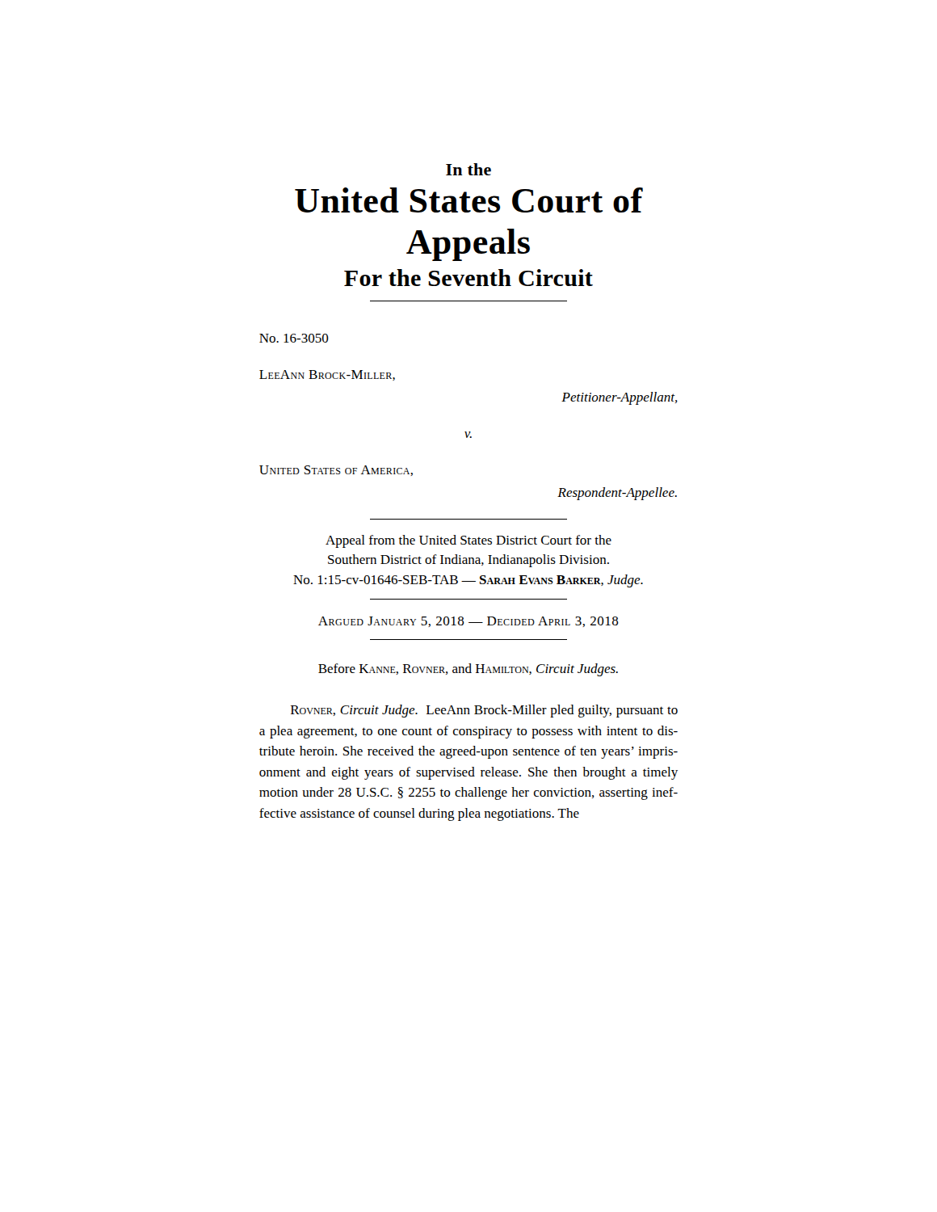In the
United States Court of Appeals
For the Seventh Circuit
No. 16-3050
LeeAnn Brock-Miller,
Petitioner-Appellant,
v.
United States of America,
Respondent-Appellee.
Appeal from the United States District Court for the
Southern District of Indiana, Indianapolis Division.
No. 1:15-cv-01646-SEB-TAB — Sarah Evans Barker, Judge.
Argued January 5, 2018 — Decided April 3, 2018
Before Kanne, Rovner, and Hamilton, Circuit Judges.
Rovner, Circuit Judge. LeeAnn Brock-Miller pled guilty, pursuant to a plea agreement, to one count of conspiracy to possess with intent to distribute heroin. She received the agreed-upon sentence of ten years’ imprisonment and eight years of supervised release. She then brought a timely motion under 28 U.S.C. § 2255 to challenge her conviction, asserting ineffective assistance of counsel during plea negotiations. The